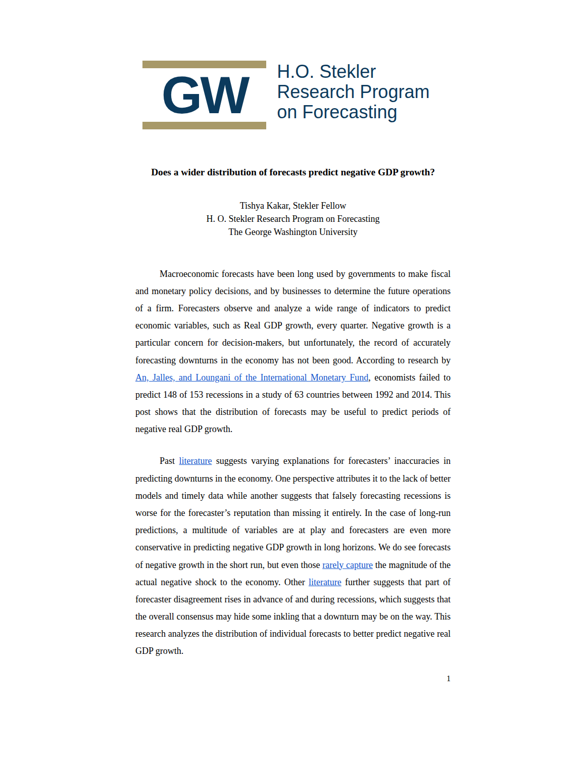GW
H.O. Stekler
Research Program
on Forecasting
Does a wider distribution of forecasts predict negative GDP growth?
Tishya Kakar, Stekler Fellow
H. O. Stekler Research Program on Forecasting
The George Washington University
Macroeconomic forecasts have been long used by governments to make fiscal and monetary policy decisions, and by businesses to determine the future operations of a firm. Forecasters observe and analyze a wide range of indicators to predict economic variables, such as Real GDP growth, every quarter. Negative growth is a particular concern for decision-makers, but unfortunately, the record of accurately forecasting downturns in the economy has not been good. According to research by An, Jalles, and Loungani of the International Monetary Fund, economists failed to predict 148 of 153 recessions in a study of 63 countries between 1992 and 2014. This post shows that the distribution of forecasts may be useful to predict periods of negative real GDP growth.
Past literature suggests varying explanations for forecasters’ inaccuracies in predicting downturns in the economy. One perspective attributes it to the lack of better models and timely data while another suggests that falsely forecasting recessions is worse for the forecaster’s reputation than missing it entirely. In the case of long-run predictions, a multitude of variables are at play and forecasters are even more conservative in predicting negative GDP growth in long horizons. We do see forecasts of negative growth in the short run, but even those rarely capture the magnitude of the actual negative shock to the economy. Other literature further suggests that part of forecaster disagreement rises in advance of and during recessions, which suggests that the overall consensus may hide some inkling that a downturn may be on the way. This research analyzes the distribution of individual forecasts to better predict negative real GDP growth.
1